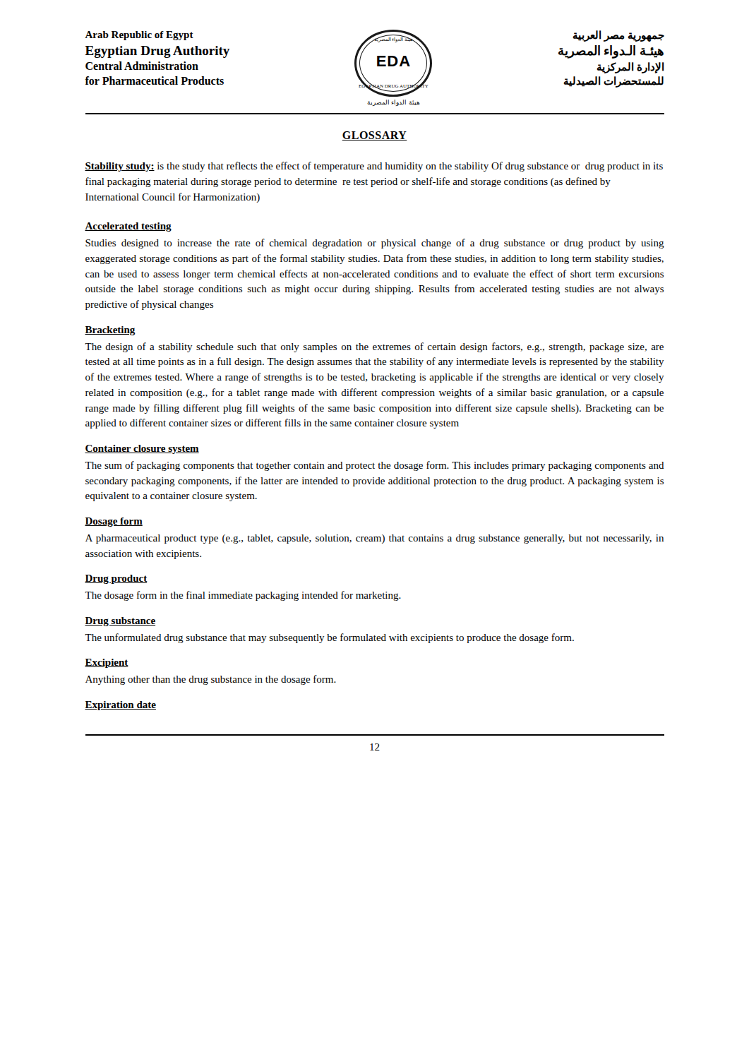Arab Republic of Egypt
Egyptian Drug Authority
Central Administration
for Pharmaceutical Products
هيئة الدواء المصرية
EDA
EGYPTIAN DRUG AUTHORITY
هيئة الدواء المصرية
جمهورية مصر العربية
هيئـة الـدواء المصرية
الإدارة المركزية
للمستحضرات الصيدلية
GLOSSARY
Stability study: is the study that reflects the effect of temperature and humidity on the stability Of drug substance or drug product in its final packaging material during storage period to determine re test period or shelf-life and storage conditions (as defined by International Council for Harmonization)
Accelerated testing
Studies designed to increase the rate of chemical degradation or physical change of a drug substance or drug product by using exaggerated storage conditions as part of the formal stability studies. Data from these studies, in addition to long term stability studies, can be used to assess longer term chemical effects at non-accelerated conditions and to evaluate the effect of short term excursions outside the label storage conditions such as might occur during shipping. Results from accelerated testing studies are not always predictive of physical changes
Bracketing
The design of a stability schedule such that only samples on the extremes of certain design factors, e.g., strength, package size, are tested at all time points as in a full design. The design assumes that the stability of any intermediate levels is represented by the stability of the extremes tested. Where a range of strengths is to be tested, bracketing is applicable if the strengths are identical or very closely related in composition (e.g., for a tablet range made with different compression weights of a similar basic granulation, or a capsule range made by filling different plug fill weights of the same basic composition into different size capsule shells). Bracketing can be applied to different container sizes or different fills in the same container closure system
Container closure system
The sum of packaging components that together contain and protect the dosage form. This includes primary packaging components and secondary packaging components, if the latter are intended to provide additional protection to the drug product. A packaging system is equivalent to a container closure system.
Dosage form
A pharmaceutical product type (e.g., tablet, capsule, solution, cream) that contains a drug substance generally, but not necessarily, in association with excipients.
Drug product
The dosage form in the final immediate packaging intended for marketing.
Drug substance
The unformulated drug substance that may subsequently be formulated with excipients to produce the dosage form.
Excipient
Anything other than the drug substance in the dosage form.
Expiration date
12